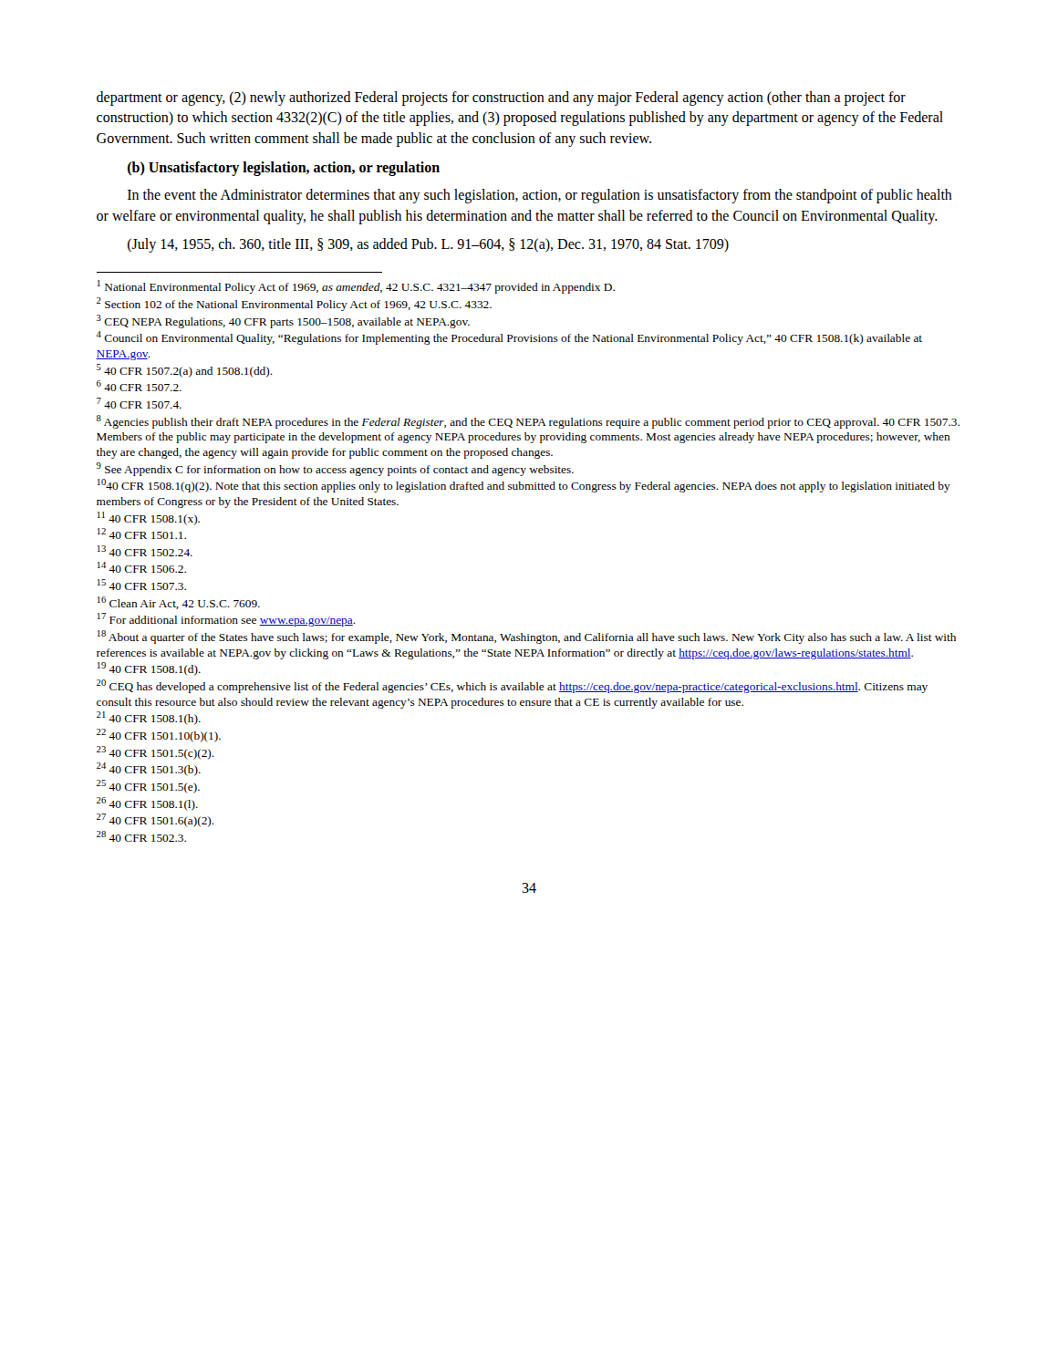department or agency, (2) newly authorized Federal projects for construction and any major Federal agency action (other than a project for construction) to which section 4332(2)(C) of the title applies, and (3) proposed regulations published by any department or agency of the Federal Government. Such written comment shall be made public at the conclusion of any such review.
(b) Unsatisfactory legislation, action, or regulation
In the event the Administrator determines that any such legislation, action, or regulation is unsatisfactory from the standpoint of public health or welfare or environmental quality, he shall publish his determination and the matter shall be referred to the Council on Environmental Quality.
(July 14, 1955, ch. 360, title III, § 309, as added Pub. L. 91–604, § 12(a), Dec. 31, 1970, 84 Stat. 1709)
1 National Environmental Policy Act of 1969, as amended, 42 U.S.C. 4321–4347 provided in Appendix D.
2 Section 102 of the National Environmental Policy Act of 1969, 42 U.S.C. 4332.
3 CEQ NEPA Regulations, 40 CFR parts 1500–1508, available at NEPA.gov.
4 Council on Environmental Quality, “Regulations for Implementing the Procedural Provisions of the National Environmental Policy Act,” 40 CFR 1508.1(k) available at NEPA.gov.
5 40 CFR 1507.2(a) and 1508.1(dd).
6 40 CFR 1507.2.
7 40 CFR 1507.4.
8 Agencies publish their draft NEPA procedures in the Federal Register, and the CEQ NEPA regulations require a public comment period prior to CEQ approval. 40 CFR 1507.3. Members of the public may participate in the development of agency NEPA procedures by providing comments. Most agencies already have NEPA procedures; however, when they are changed, the agency will again provide for public comment on the proposed changes.
9 See Appendix C for information on how to access agency points of contact and agency websites.
1040 CFR 1508.1(q)(2). Note that this section applies only to legislation drafted and submitted to Congress by Federal agencies. NEPA does not apply to legislation initiated by members of Congress or by the President of the United States.
11 40 CFR 1508.1(x).
12 40 CFR 1501.1.
13 40 CFR 1502.24.
14 40 CFR 1506.2.
15 40 CFR 1507.3.
16 Clean Air Act, 42 U.S.C. 7609.
17 For additional information see www.epa.gov/nepa.
18 About a quarter of the States have such laws; for example, New York, Montana, Washington, and California all have such laws. New York City also has such a law. A list with references is available at NEPA.gov by clicking on “Laws & Regulations,” the “State NEPA Information” or directly at https://ceq.doe.gov/laws-regulations/states.html.
19 40 CFR 1508.1(d).
20 CEQ has developed a comprehensive list of the Federal agencies’ CEs, which is available at https://ceq.doe.gov/nepa-practice/categorical-exclusions.html. Citizens may consult this resource but also should review the relevant agency’s NEPA procedures to ensure that a CE is currently available for use.
21 40 CFR 1508.1(h).
22 40 CFR 1501.10(b)(1).
23 40 CFR 1501.5(c)(2).
24 40 CFR 1501.3(b).
25 40 CFR 1501.5(e).
26 40 CFR 1508.1(l).
27 40 CFR 1501.6(a)(2).
28 40 CFR 1502.3.
34